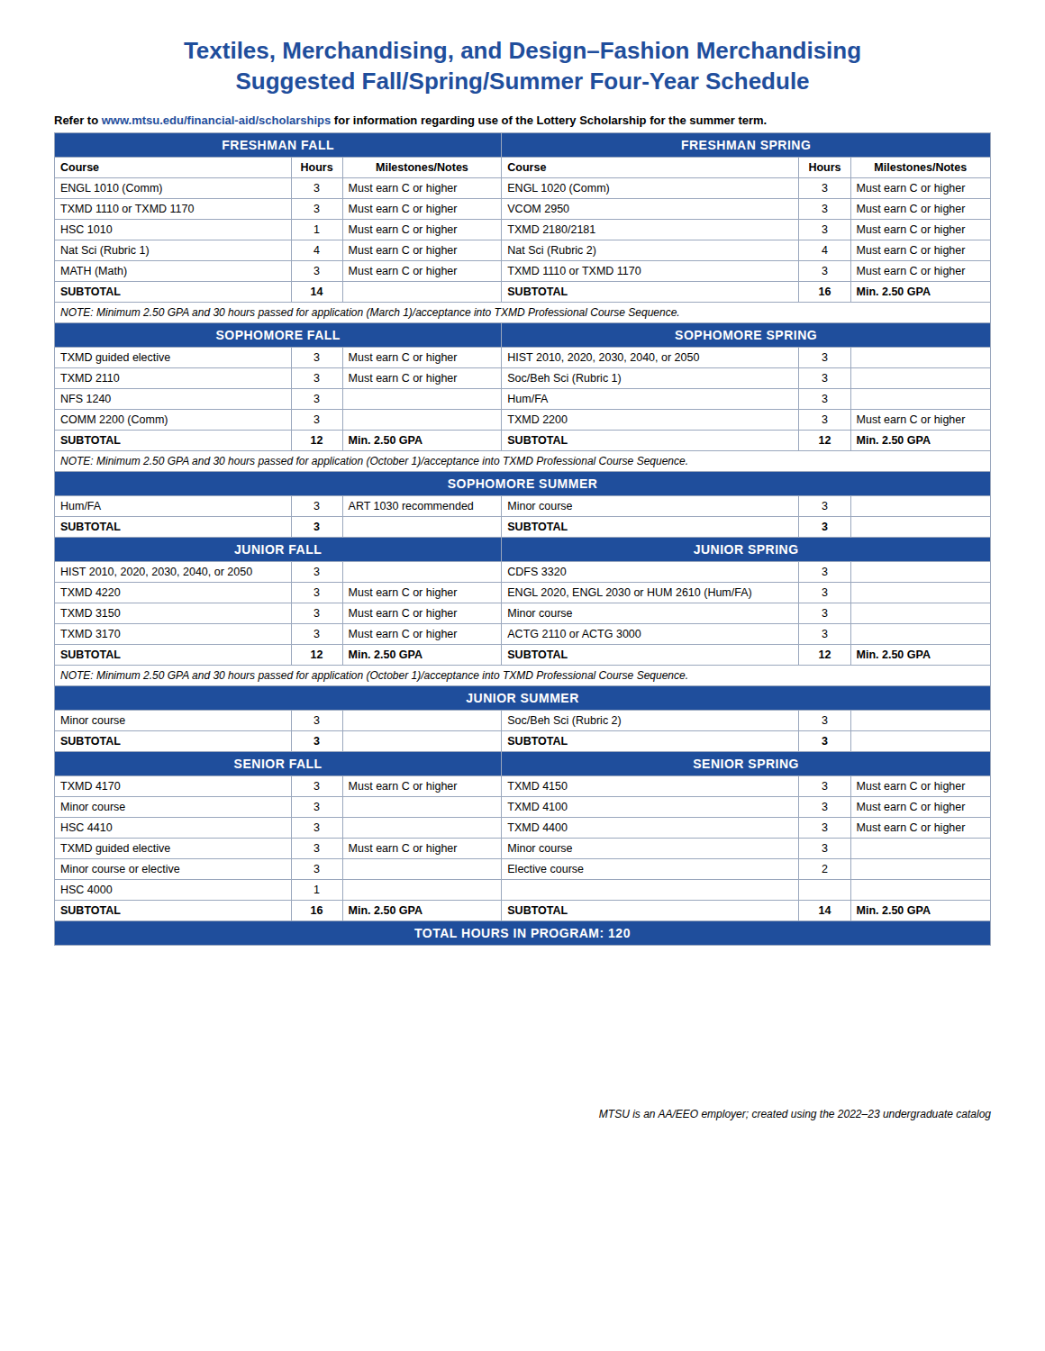Textiles, Merchandising, and Design–Fashion Merchandising
Suggested Fall/Spring/Summer Four-Year Schedule
Refer to www.mtsu.edu/financial-aid/scholarships for information regarding use of the Lottery Scholarship for the summer term.
| FRESHMAN FALL | FRESHMAN SPRING |
| --- | --- |
| Course | Hours | Milestones/Notes | Course | Hours | Milestones/Notes |
| ENGL 1010 (Comm) | 3 | Must earn C or higher | ENGL 1020 (Comm) | 3 | Must earn C or higher |
| TXMD 1110 or TXMD 1170 | 3 | Must earn C or higher | VCOM 2950 | 3 | Must earn C or higher |
| HSC 1010 | 1 | Must earn C or higher | TXMD 2180/2181 | 3 | Must earn C or higher |
| Nat Sci (Rubric 1) | 4 | Must earn C or higher | Nat Sci (Rubric 2) | 4 | Must earn C or higher |
| MATH (Math) | 3 | Must earn C or higher | TXMD 1110 or TXMD 1170 | 3 | Must earn C or higher |
| SUBTOTAL | 14 | | SUBTOTAL | 16 | Min. 2.50 GPA |
| NOTE: Minimum 2.50 GPA and 30 hours passed for application (March 1)/acceptance into TXMD Professional Course Sequence. |
| SOPHOMORE FALL | SOPHOMORE SPRING |
| TXMD guided elective | 3 | Must earn C or higher | HIST 2010, 2020, 2030, 2040, or 2050 | 3 | |
| TXMD 2110 | 3 | Must earn C or higher | Soc/Beh Sci (Rubric 1) | 3 | |
| NFS 1240 | 3 | | Hum/FA | 3 | |
| COMM 2200 (Comm) | 3 | | TXMD 2200 | 3 | Must earn C or higher |
| SUBTOTAL | 12 | Min. 2.50 GPA | SUBTOTAL | 12 | Min. 2.50 GPA |
| NOTE: Minimum 2.50 GPA and 30 hours passed for application (October 1)/acceptance into TXMD Professional Course Sequence. |
| SOPHOMORE SUMMER |
| Hum/FA | 3 | ART 1030 recommended | Minor course | 3 | |
| SUBTOTAL | 3 | | SUBTOTAL | 3 | |
| JUNIOR FALL | JUNIOR SPRING |
| HIST 2010, 2020, 2030, 2040, or 2050 | 3 | | CDFS 3320 | 3 | |
| TXMD 4220 | 3 | Must earn C or higher | ENGL 2020, ENGL 2030 or HUM 2610 (Hum/FA) | 3 | |
| TXMD 3150 | 3 | Must earn C or higher | Minor course | 3 | |
| TXMD 3170 | 3 | Must earn C or higher | ACTG 2110 or ACTG 3000 | 3 | |
| SUBTOTAL | 12 | Min. 2.50 GPA | SUBTOTAL | 12 | Min. 2.50 GPA |
| NOTE: Minimum 2.50 GPA and 30 hours passed for application (October 1)/acceptance into TXMD Professional Course Sequence. |
| JUNIOR SUMMER |
| Minor course | 3 | | Soc/Beh Sci (Rubric 2) | 3 | |
| SUBTOTAL | 3 | | SUBTOTAL | 3 | |
| SENIOR FALL | SENIOR SPRING |
| TXMD 4170 | 3 | Must earn C or higher | TXMD 4150 | 3 | Must earn C or higher |
| Minor course | 3 | | TXMD 4100 | 3 | Must earn C or higher |
| HSC 4410 | 3 | | TXMD 4400 | 3 | Must earn C or higher |
| TXMD guided elective | 3 | Must earn C or higher | Minor course | 3 | |
| Minor course or elective | 3 | | Elective course | 2 | |
| HSC 4000 | 1 | | | | |
| SUBTOTAL | 16 | Min. 2.50 GPA | SUBTOTAL | 14 | Min. 2.50 GPA |
| TOTAL HOURS IN PROGRAM: 120 |
MTSU is an AA/EEO employer; created using the 2022–23 undergraduate catalog